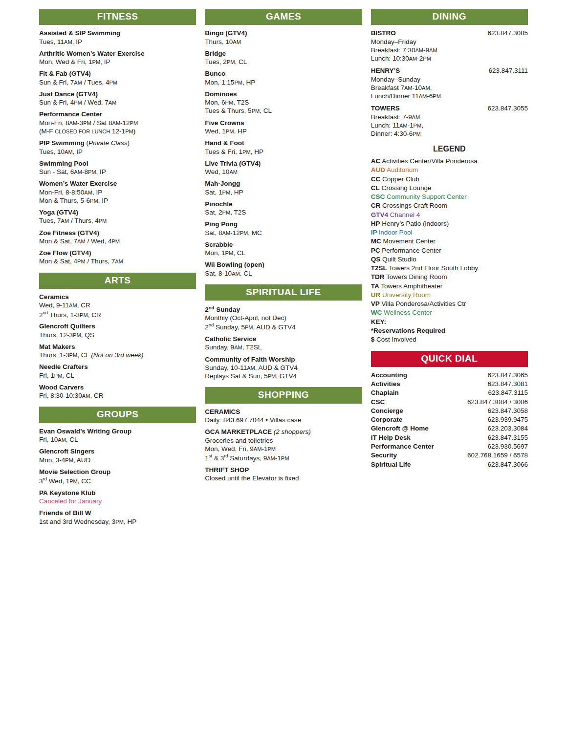FITNESS
Assisted & SIP Swimming Tues, 11am, IP
Arthritic Women’s Water Exercise Mon, Wed & Fri, 1pm, IP
Fit & Fab (GTV4) Sun & Fri, 7am / Tues, 4pm
Just Dance (GTV4) Sun & Fri, 4pm / Wed, 7am
Performance Center Mon-Fri, 8am-3pm / Sat 8am-12pm (M-F closed for lunch 12-1pm)
PIP Swimming (Private Class) Tues, 10am, IP
Swimming Pool Sun - Sat, 6am-8pm, IP
Women’s Water Exercise Mon-Fri, 8-8:50am, IP Mon & Thurs, 5-6pm, IP
Yoga (GTV4) Tues, 7am / Thurs, 4pm
Zoe Fitness (GTV4) Mon & Sat, 7am / Wed, 4pm
Zoe Flow (GTV4) Mon & Sat, 4pm / Thurs, 7am
ARTS
Ceramics Wed, 9-11am, CR 2nd Thurs, 1-3pm, CR
Glencroft Quilters Thurs, 12-3pm, QS
Mat Makers Thurs, 1-3pm, CL (Not on 3rd week)
Needle Crafters Fri, 1pm, CL
Wood Carvers Fri, 8:30-10:30am, CR
GROUPS
Evan Oswald’s Writing Group Fri, 10am, CL
Glencroft Singers Mon, 3-4pm, AUD
Movie Selection Group 3rd Wed, 1pm, CC
PA Keystone Klub Canceled for January
Friends of Bill W 1st and 3rd Wednesday, 3pm, HP
GAMES
Bingo (GTV4) Thurs, 10am
Bridge Tues, 2pm, CL
Bunco Mon, 1:15pm, HP
Dominoes Mon, 6pm, T2S Tues & Thurs, 5pm, CL
Five Crowns Wed, 1pm, HP
Hand & Foot Tues & Fri, 1pm, HP
Live Trivia (GTV4) Wed, 10am
Mah-Jongg Sat, 1pm, HP
Pinochle Sat, 2pm, T2S
Ping Pong Sat, 8am-12pm, MC
Scrabble Mon, 1pm, CL
Wii Bowling (open) Sat, 8-10am, CL
SPIRITUAL LIFE
2nd Sunday Monthly (Oct-April, not Dec) 2nd Sunday, 5pm, AUD & GTV4
Catholic Service Sunday, 9am, T2SL
Community of Faith Worship Sunday, 10-11am, AUD & GTV4 Replays Sat & Sun, 5pm, GTV4
SHOPPING
CERAMICS Daily: 843.697.7044 • Villas case
GCA MARKETPLACE (2 shoppers) Groceries and toiletries Mon, Wed, Fri, 9am-1pm 1st & 3rd Saturdays, 9am-1pm
THRIFT SHOP Closed until the Elevator is fixed
DINING
BISTRO 623.847.3085
Monday–Friday
Breakfast: 7:30am-9am
Lunch: 10:30am-2pm
HENRY’S 623.847.3111
Monday–Sunday
Breakfast 7am-10am,
Lunch/Dinner 11am-6pm
TOWERS 623.847.3055
Breakfast: 7-9am
Lunch: 11am-1pm,
Dinner: 4:30-6pm
LEGEND
AC Activities Center/Villa Ponderosa
AUD Auditorium
CC Copper Club
CL Crossing Lounge
CSC Community Support Center
CR Crossings Craft Room
GTV4 Channel 4
HP Henry’s Patio (indoors)
IP indoor Pool
MC Movement Center
PC Performance Center
QS Quilt Studio
T2SL Towers 2nd Floor South Lobby
TDR Towers Dining Room
TA Towers Amphitheater
UR University Room
VP Villa Ponderosa/Activities Ctr
WC Wellness Center
KEY:
*Reservations Required
$ Cost Involved
QUICK DIAL
Accounting 623.847.3065
Activities 623.847.3081
Chaplain 623.847.3115
CSC 623.847.3084 / 3006
Concierge 623.847.3058
Corporate 623.939.9475
Glencroft @ Home 623.203.3084
IT Help Desk 623.847.3155
Performance Center 623.930.5697
Security 602.768.1659 / 6578
Spiritual Life 623.847.3066